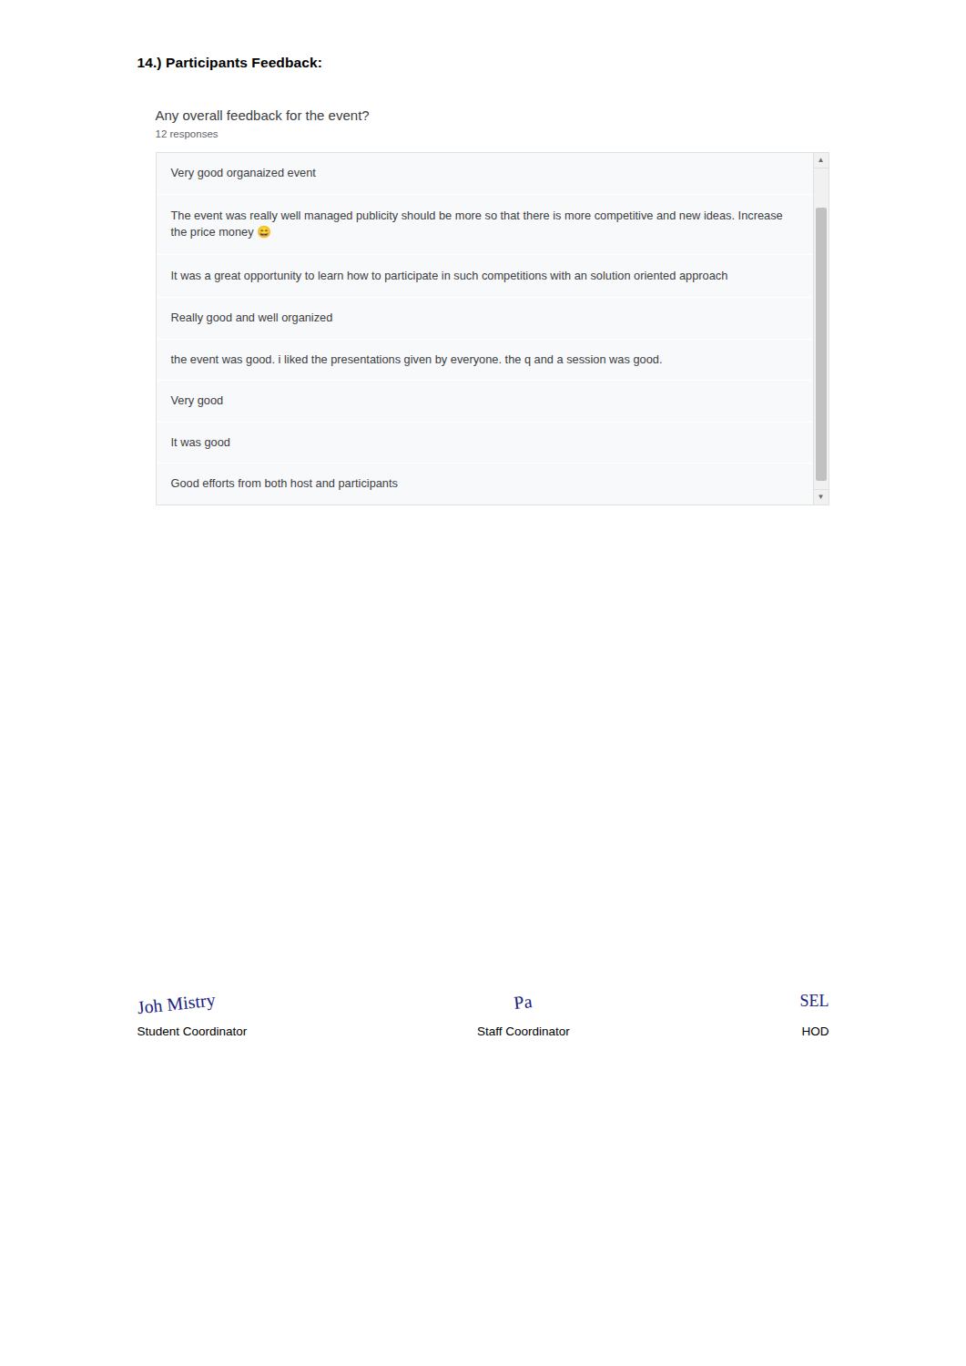14.) Participants Feedback:
Any overall feedback for the event?
12 responses
Very good organaized event
The event was really well managed publicity should be more so that there is more competitive and new ideas. Increase the price money 😄
It was a great opportunity to learn how to participate in such competitions with an solution oriented approach
Really good and well organized
the event was good. i liked the presentations given by everyone. the q and a session was good.
Very good
It was good
Good efforts from both host and participants
▲
▼
Joh Mistry Student Coordinator
Pa Staff Coordinator
SEL HOD